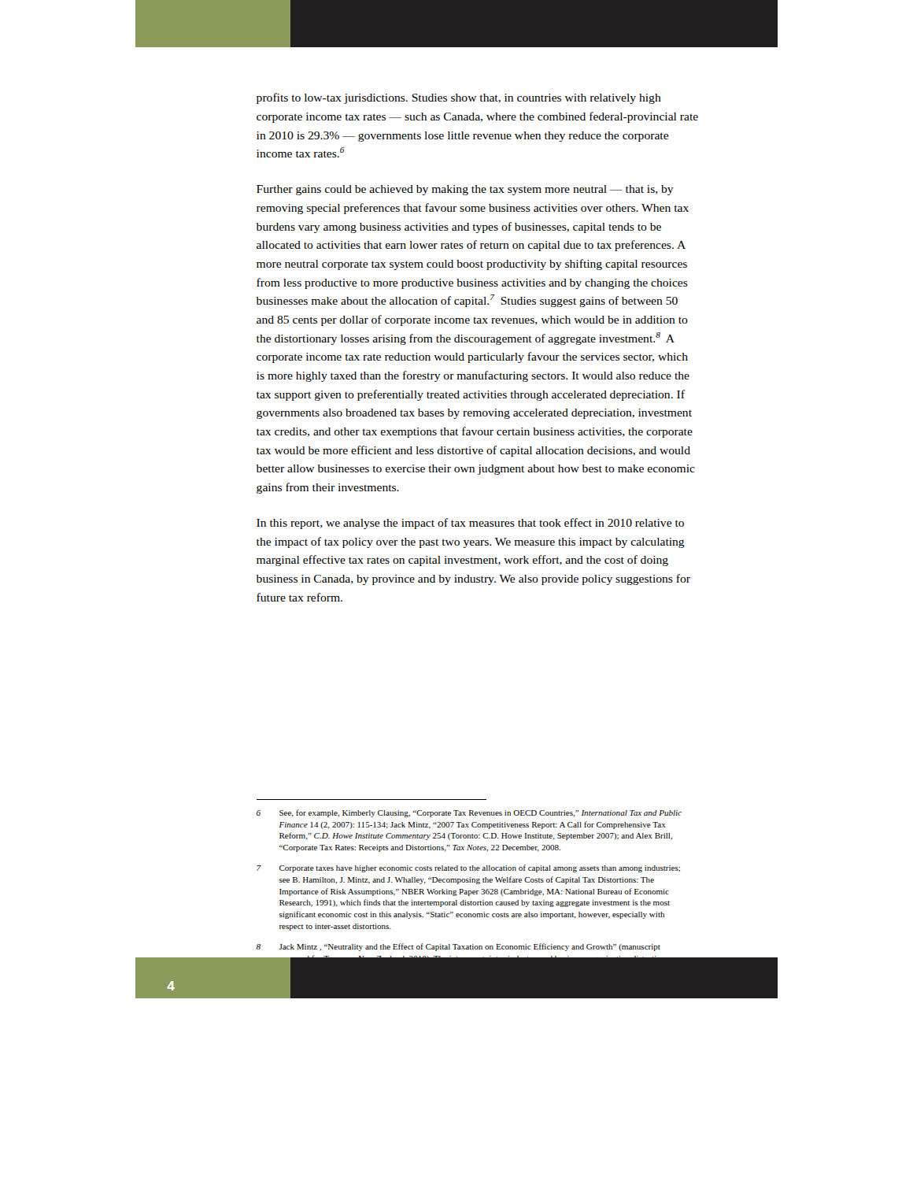profits to low-tax jurisdictions. Studies show that, in countries with relatively high corporate income tax rates — such as Canada, where the combined federal-provincial rate in 2010 is 29.3% — governments lose little revenue when they reduce the corporate income tax rates.6
Further gains could be achieved by making the tax system more neutral — that is, by removing special preferences that favour some business activities over others. When tax burdens vary among business activities and types of businesses, capital tends to be allocated to activities that earn lower rates of return on capital due to tax preferences. A more neutral corporate tax system could boost productivity by shifting capital resources from less productive to more productive business activities and by changing the choices businesses make about the allocation of capital.7 Studies suggest gains of between 50 and 85 cents per dollar of corporate income tax revenues, which would be in addition to the distortionary losses arising from the discouragement of aggregate investment.8 A corporate income tax rate reduction would particularly favour the services sector, which is more highly taxed than the forestry or manufacturing sectors. It would also reduce the tax support given to preferentially treated activities through accelerated depreciation. If governments also broadened tax bases by removing accelerated depreciation, investment tax credits, and other tax exemptions that favour certain business activities, the corporate tax would be more efficient and less distortive of capital allocation decisions, and would better allow businesses to exercise their own judgment about how best to make economic gains from their investments.
In this report, we analyse the impact of tax measures that took effect in 2010 relative to the impact of tax policy over the past two years. We measure this impact by calculating marginal effective tax rates on capital investment, work effort, and the cost of doing business in Canada, by province and by industry. We also provide policy suggestions for future tax reform.
6
See, for example, Kimberly Clausing, “Corporate Tax Revenues in OECD Countries,” International Tax and Public Finance 14 (2, 2007): 115-134; Jack Mintz, “2007 Tax Competitiveness Report: A Call for Comprehensive Tax Reform,” C.D. Howe Institute Commentary 254 (Toronto: C.D. Howe Institute, September 2007); and Alex Brill, “Corporate Tax Rates: Receipts and Distortions,” Tax Notes, 22 December, 2008.
7
Corporate taxes have higher economic costs related to the allocation of capital among assets than among industries; see B. Hamilton, J. Mintz, and J. Whalley, “Decomposing the Welfare Costs of Capital Tax Distortions: The Importance of Risk Assumptions,” NBER Working Paper 3628 (Cambridge, MA: National Bureau of Economic Research, 1991), which finds that the intertemporal distortion caused by taxing aggregate investment is the most significant economic cost in this analysis. “Static” economic costs are also important, however, especially with respect to inter-asset distortions.
8
Jack Mintz , “Neutrality and the Effect of Capital Taxation on Economic Efficiency and Growth” (manuscript prepared for Treasury, New Zealand, 2010). The inter-asset, inter-industry, and business organization distortions are not captured in the Baylor-Beauséjour estimates of efficiency costs since their model focuses on intertemporal distortions of capital in only one sector. Since models differ, estimates of the economic costs of taxing aggregate investment will vary.
4